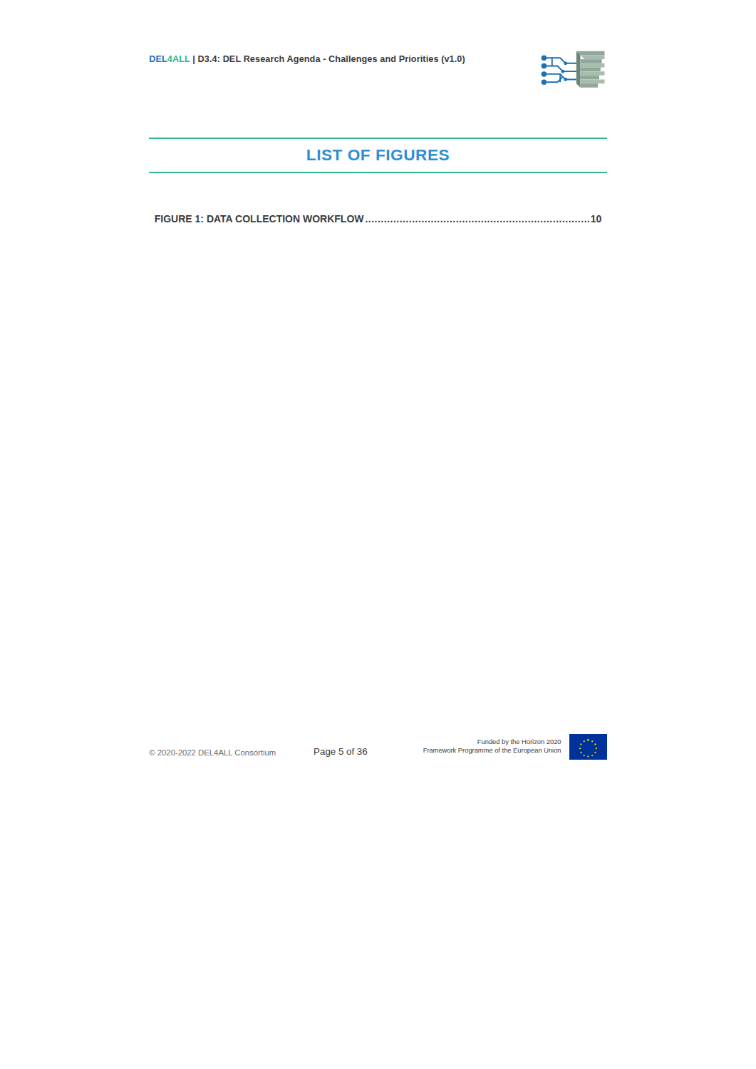DEL 4 ALL | D3.4: DEL Research Agenda - Challenges and Priorities (v1.0)
LIST OF FIGURES
FIGURE 1: DATA COLLECTION WORKFLOW .......................................................................... 10
© 2020-2022 DEL4ALL Consortium
Page 5 of 36
Funded by the Horizon 2020
Framework Programme of the European Union